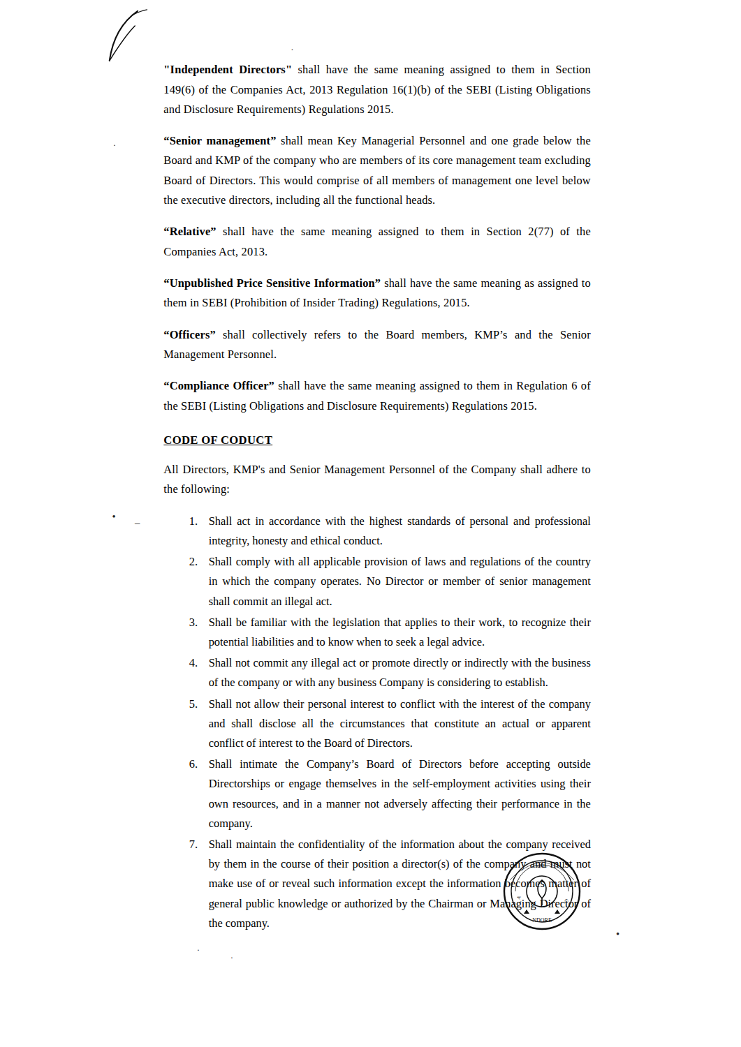.
"Independent Directors" shall have the same meaning assigned to them in Section 149(6) of the Companies Act, 2013 Regulation 16(1)(b) of the SEBI (Listing Obligations and Disclosure Requirements) Regulations 2015.
“Senior management” shall mean Key Managerial Personnel and one grade below the Board and KMP of the company who are members of its core management team excluding Board of Directors. This would comprise of all members of management one level below the executive directors, including all the functional heads.
“Relative” shall have the same meaning assigned to them in Section 2(77) of the Companies Act, 2013.
“Unpublished Price Sensitive Information” shall have the same meaning as assigned to them in SEBI (Prohibition of Insider Trading) Regulations, 2015.
“Officers” shall collectively refers to the Board members, KMP’s and the Senior Management Personnel.
“Compliance Officer” shall have the same meaning assigned to them in Regulation 6 of the SEBI (Listing Obligations and Disclosure Requirements) Regulations 2015.
CODE OF CODUCT
All Directors, KMP's and Senior Management Personnel of the Company shall adhere to the following:
Shall act in accordance with the highest standards of personal and professional integrity, honesty and ethical conduct.
Shall comply with all applicable provision of laws and regulations of the country in which the company operates. No Director or member of senior management shall commit an illegal act.
Shall be familiar with the legislation that applies to their work, to recognize their potential liabilities and to know when to seek a legal advice.
Shall not commit any illegal act or promote directly or indirectly with the business of the company or with any business Company is considering to establish.
Shall not allow their personal interest to conflict with the interest of the company and shall disclose all the circumstances that constitute an actual or apparent conflict of interest to the Board of Directors.
Shall intimate the Company’s Board of Directors before accepting outside Directorships or engage themselves in the self-employment activities using their own resources, and in a manner not adversely affecting their performance in the company.
Shall maintain the confidentiality of the information about the company received by them in the course of their position a director(s) of the company and must not make use of or reveal such information except the information becomes matter of general public knowledge or authorized by the Chairman or Managing Director of the company.
• – . . . •
VAIL A G NDORE